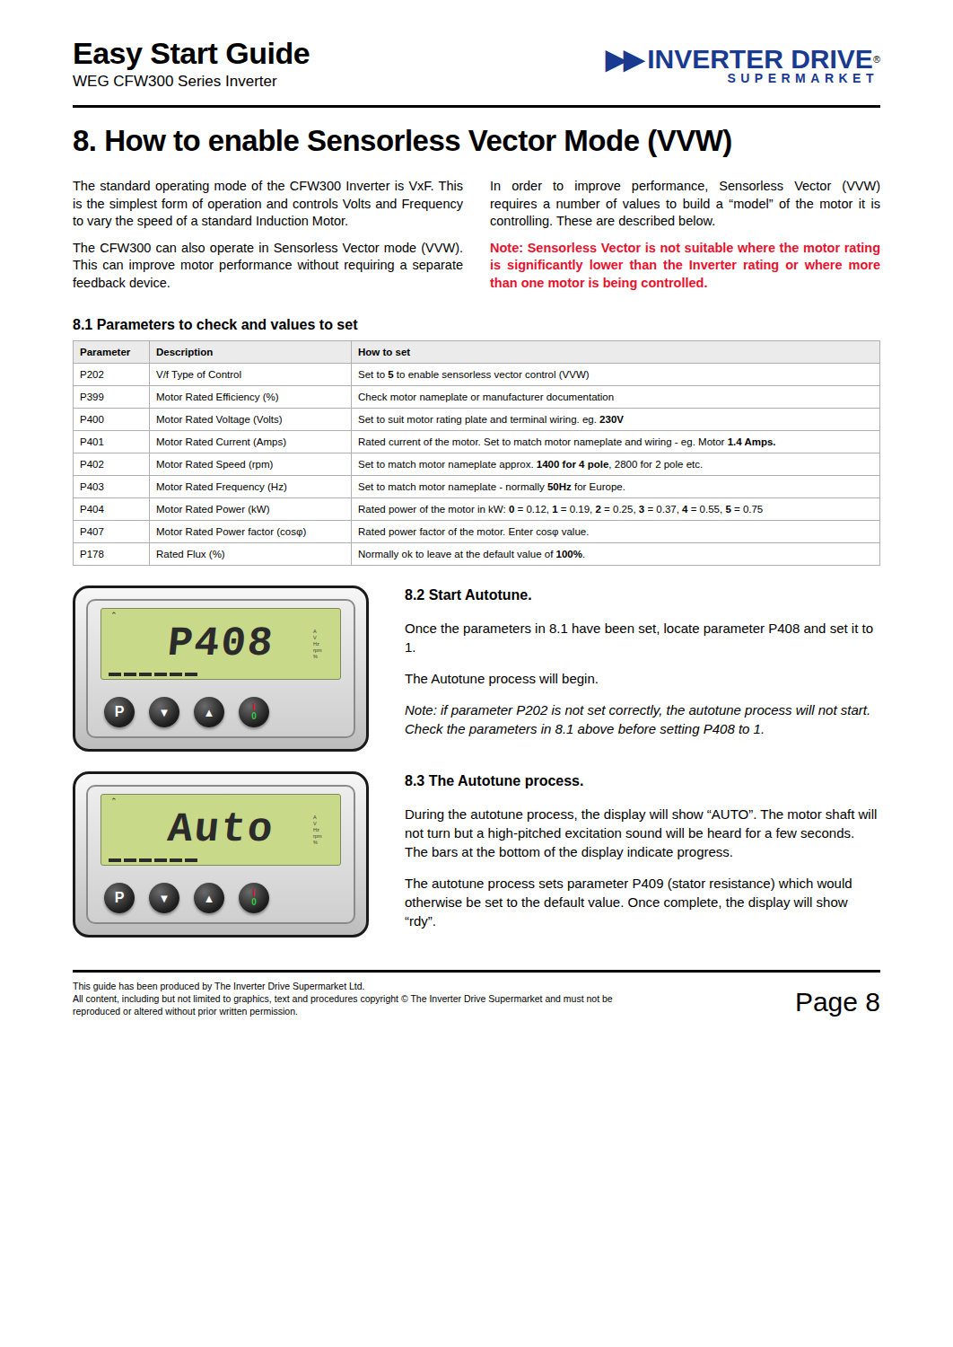Easy Start Guide
WEG CFW300 Series Inverter
▶▶ INVERTER DRIVE®
SUPERMARKET
8. How to enable Sensorless Vector Mode (VVW)
The standard operating mode of the CFW300 Inverter is VxF. This is the simplest form of operation and controls Volts and Frequency to vary the speed of a standard Induction Motor.
The CFW300 can also operate in Sensorless Vector mode (VVW). This can improve motor performance without requiring a separate feedback device.
In order to improve performance, Sensorless Vector (VVW) requires a number of values to build a “model” of the motor it is controlling. These are described below.
Note: Sensorless Vector is not suitable where the motor rating is significantly lower than the Inverter rating or where more than one motor is being controlled.
8.1 Parameters to check and values to set
| Parameter | Description | How to set |
| --- | --- | --- |
| P202 | V/f Type of Control | Set to 5 to enable sensorless vector control (VVW) |
| P399 | Motor Rated Efficiency (%) | Check motor nameplate or manufacturer documentation |
| P400 | Motor Rated Voltage (Volts) | Set to suit motor rating plate and terminal wiring. eg. 230V |
| P401 | Motor Rated Current (Amps) | Rated current of the motor. Set to match motor nameplate and wiring - eg. Motor 1.4 Amps. |
| P402 | Motor Rated Speed (rpm) | Set to match motor nameplate approx. 1400 for 4 pole , 2800 for 2 pole etc. |
| P403 | Motor Rated Frequency (Hz) | Set to match motor nameplate - normally 50Hz for Europe. |
| P404 | Motor Rated Power (kW) | Rated power of the motor in kW: 0 = 0.12, 1 = 0.19, 2 = 0.25, 3 = 0.37, 4 = 0.55, 5 = 0.75 |
| P407 | Motor Rated Power factor (cosφ) | Rated power factor of the motor. Enter cosφ value. |
| P178 | Rated Flux (%) | Normally ok to leave at the default value of 100% . |
⌃
P408
A
V
Hz
rpm
%
P
▼
▲
I 0
8.2 Start Autotune.
Once the parameters in 8.1 have been set, locate parameter P408 and set it to 1.
The Autotune process will begin.
Note: if parameter P202 is not set correctly, the autotune process will not start. Check the parameters in 8.1 above before setting P408 to 1.
⌃
Auto
A
V
Hz
rpm
%
P
▼
▲
I 0
8.3 The Autotune process.
During the autotune process, the display will show “AUTO”. The motor shaft will not turn but a high-pitched excitation sound will be heard for a few seconds. The bars at the bottom of the display indicate progress.
The autotune process sets parameter P409 (stator resistance) which would otherwise be set to the default value. Once complete, the display will show “rdy”.
This guide has been produced by The Inverter Drive Supermarket Ltd.
All content, including but not limited to graphics, text and procedures copyright © The Inverter Drive Supermarket and must not be reproduced or altered without prior written permission.
Page 8